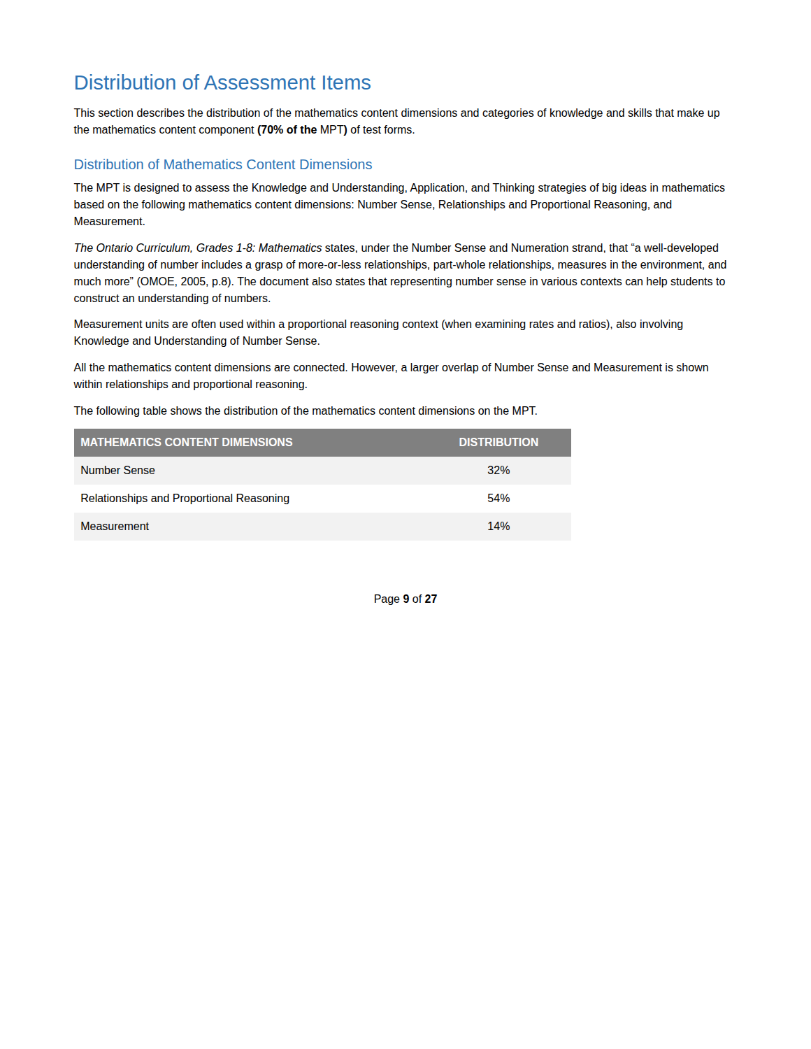Distribution of Assessment Items
This section describes the distribution of the mathematics content dimensions and categories of knowledge and skills that make up the mathematics content component (70% of the MPT) of test forms.
Distribution of Mathematics Content Dimensions
The MPT is designed to assess the Knowledge and Understanding, Application, and Thinking strategies of big ideas in mathematics based on the following mathematics content dimensions: Number Sense, Relationships and Proportional Reasoning, and Measurement.
The Ontario Curriculum, Grades 1-8: Mathematics states, under the Number Sense and Numeration strand, that “a well-developed understanding of number includes a grasp of more-or-less relationships, part-whole relationships, measures in the environment, and much more” (OMOE, 2005, p.8). The document also states that representing number sense in various contexts can help students to construct an understanding of numbers.
Measurement units are often used within a proportional reasoning context (when examining rates and ratios), also involving Knowledge and Understanding of Number Sense.
All the mathematics content dimensions are connected. However, a larger overlap of Number Sense and Measurement is shown within relationships and proportional reasoning.
The following table shows the distribution of the mathematics content dimensions on the MPT.
| MATHEMATICS CONTENT DIMENSIONS | DISTRIBUTION |
| --- | --- |
| Number Sense | 32% |
| Relationships and Proportional Reasoning | 54% |
| Measurement | 14% |
Page 9 of 27